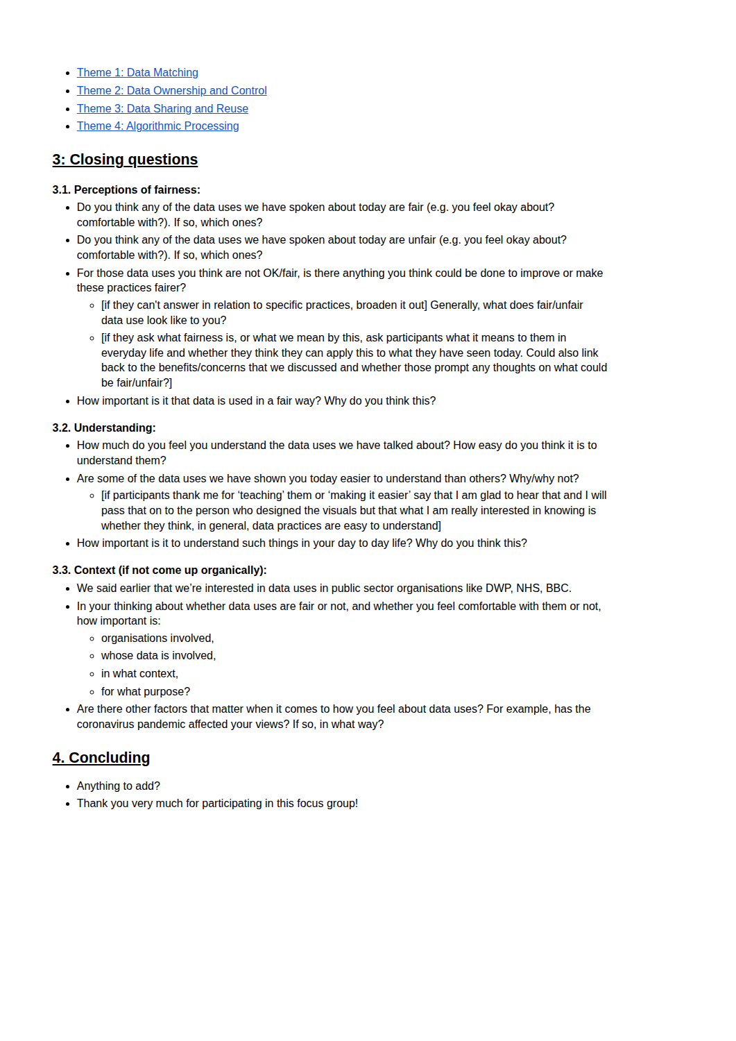Theme 1: Data Matching
Theme 2: Data Ownership and Control
Theme 3: Data Sharing and Reuse
Theme 4: Algorithmic Processing
3: Closing questions
3.1. Perceptions of fairness:
Do you think any of the data uses we have spoken about today are fair (e.g. you feel okay about? comfortable with?). If so, which ones?
Do you think any of the data uses we have spoken about today are unfair (e.g. you feel okay about? comfortable with?). If so, which ones?
For those data uses you think are not OK/fair, is there anything you think could be done to improve or make these practices fairer?
[if they can't answer in relation to specific practices, broaden it out] Generally, what does fair/unfair data use look like to you?
[if they ask what fairness is, or what we mean by this, ask participants what it means to them in everyday life and whether they think they can apply this to what they have seen today. Could also link back to the benefits/concerns that we discussed and whether those prompt any thoughts on what could be fair/unfair?]
How important is it that data is used in a fair way? Why do you think this?
3.2. Understanding:
How much do you feel you understand the data uses we have talked about? How easy do you think it is to understand them?
Are some of the data uses we have shown you today easier to understand than others? Why/why not?
[if participants thank me for ‘teaching’ them or ‘making it easier’ say that I am glad to hear that and I will pass that on to the person who designed the visuals but that what I am really interested in knowing is whether they think, in general, data practices are easy to understand]
How important is it to understand such things in your day to day life? Why do you think this?
3.3. Context (if not come up organically):
We said earlier that we’re interested in data uses in public sector organisations like DWP, NHS, BBC.
In your thinking about whether data uses are fair or not, and whether you feel comfortable with them or not, how important is:
organisations involved,
whose data is involved,
in what context,
for what purpose?
Are there other factors that matter when it comes to how you feel about data uses? For example, has the coronavirus pandemic affected your views? If so, in what way?
4. Concluding
Anything to add?
Thank you very much for participating in this focus group!